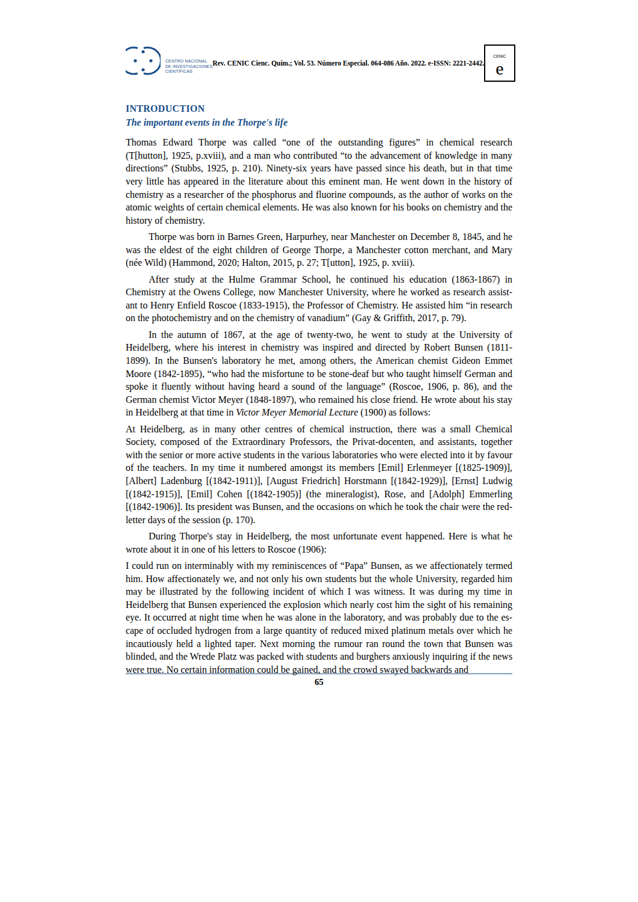CENTRO NACIONAL
DE INVESTIGACIONES
CIENTÍFICAS
Rev. CENIC Cienc. Quím.; Vol. 53. Número Especial. 064-086 Año. 2022. e-ISSN: 2221-2442.
CENIC e
INTRODUCTION
The important events in the Thorpe's life
Thomas Edward Thorpe was called “one of the outstanding figures” in chemical research (T[hutton], 1925, p.xviii), and a man who contributed “to the advancement of knowledge in many directions” (Stubbs, 1925, p. 210). Ninety-six years have passed since his death, but in that time very little has appeared in the literature about this eminent man. He went down in the history of chemistry as a researcher of the phosphorus and fluorine compounds, as the author of works on the atomic weights of certain chemical elements. He was also known for his books on chemistry and the history of chemistry.
Thorpe was born in Barnes Green, Harpurhey, near Manchester on December 8, 1845, and he was the eldest of the eight children of George Thorpe, a Manchester cotton merchant, and Mary (née Wild) (Hammond, 2020; Halton, 2015, p. 27; T[utton], 1925, p. xviii).
After study at the Hulme Grammar School, he continued his education (1863-1867) in Chemistry at the Owens College, now Manchester University, where he worked as research assistant to Henry Enfield Roscoe (1833-1915), the Professor of Chemistry. He assisted him “in research on the photochemistry and on the chemistry of vanadium” (Gay & Griffith, 2017, p. 79).
In the autumn of 1867, at the age of twenty-two, he went to study at the University of Heidelberg, where his interest in chemistry was inspired and directed by Robert Bunsen (1811-1899). In the Bunsen's laboratory he met, among others, the American chemist Gideon Emmet Moore (1842-1895), “who had the misfortune to be stone-deaf but who taught himself German and spoke it fluently without having heard a sound of the language” (Roscoe, 1906, p. 86), and the German chemist Victor Meyer (1848-1897), who remained his close friend. He wrote about his stay in Heidelberg at that time in Victor Meyer Memorial Lecture (1900) as follows:
At Heidelberg, as in many other centres of chemical instruction, there was a small Chemical Society, composed of the Extraordinary Professors, the Privat-docenten, and assistants, together with the senior or more active students in the various laboratories who were elected into it by favour of the teachers. In my time it numbered amongst its members [Emil] Erlenmeyer [(1825-1909)], [Albert] Ladenburg [(1842-1911)], [August Friedrich] Horstmann [(1842-1929)], [Ernst] Ludwig [(1842-1915)], [Emil] Cohen [(1842-1905)] (the mineralogist), Rose, and [Adolph] Emmerling [(1842-1906)]. Its president was Bunsen, and the occasions on which he took the chair were the red-letter days of the session (p. 170).
During Thorpe's stay in Heidelberg, the most unfortunate event happened. Here is what he wrote about it in one of his letters to Roscoe (1906):
I could run on interminably with my reminiscences of “Papa” Bunsen, as we affectionately termed him. How affectionately we, and not only his own students but the whole University, regarded him may be illustrated by the following incident of which I was witness. It was during my time in Heidelberg that Bunsen experienced the explosion which nearly cost him the sight of his remaining eye. It occurred at night time when he was alone in the laboratory, and was probably due to the escape of occluded hydrogen from a large quantity of reduced mixed platinum metals over which he incautiously held a lighted taper. Next morning the rumour ran round the town that Bunsen was blinded, and the Wrede Platz was packed with students and burghers anxiously inquiring if the news were true. No certain information could be gained, and the crowd swayed backwards and
65